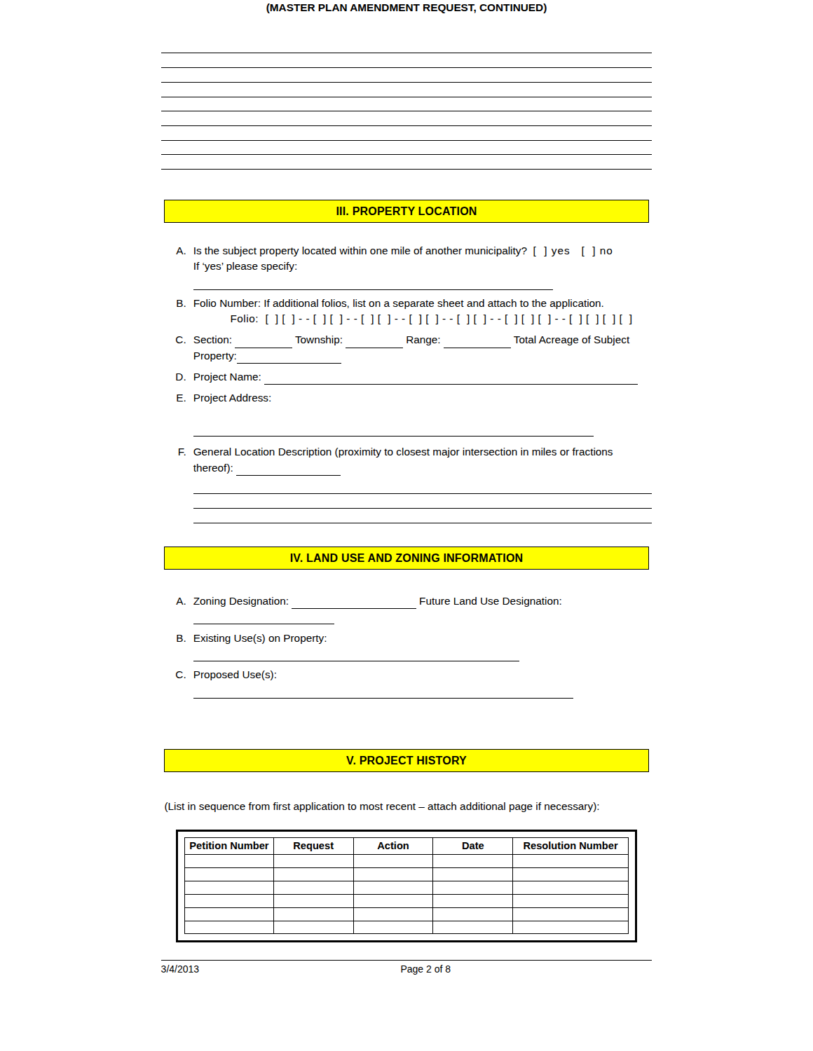(MASTER PLAN AMENDMENT REQUEST, CONTINUED)
III. PROPERTY LOCATION
Is the subject property located within one mile of another municipality? [ ] yes [ ] no
If ‘yes’ please specify:
Folio Number: If additional folios, list on a separate sheet and attach to the application.
Folio: [ ] [ ] - - [ ] [ ] - - [ ] [ ] - - [ ] [ ] - - [ ] [ ] - - [ ] [ ] [ ] - - [ ] [ ] [ ] [ ]
Section: Township: Range: Total Acreage of Subject Property:
Project Name:
Project Address:
General Location Description (proximity to closest major intersection in miles or fractions thereof):
IV. LAND USE AND ZONING INFORMATION
Zoning Designation: Future Land Use Designation:
Existing Use(s) on Property:
Proposed Use(s):
V. PROJECT HISTORY
(List in sequence from first application to most recent – attach additional page if necessary):
| Petition Number | Request | Action | Date | Resolution Number |
| --- | --- | --- | --- | --- |
3/4/2013
Page 2 of 8